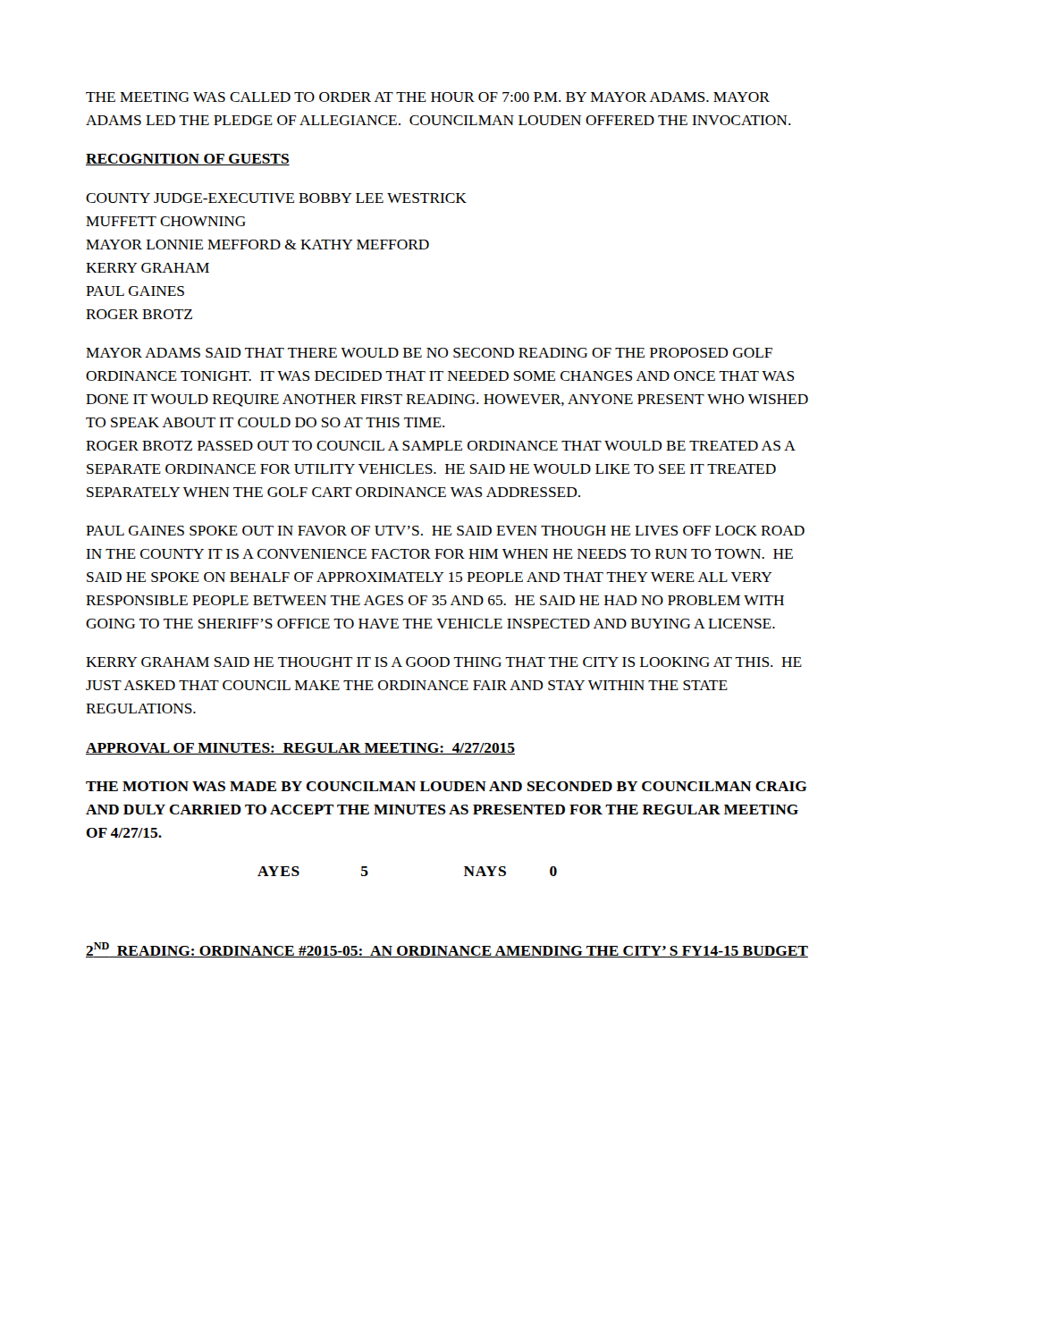THE MEETING WAS CALLED TO ORDER AT THE HOUR OF 7:00 P.M. BY MAYOR ADAMS. MAYOR ADAMS LED THE PLEDGE OF ALLEGIANCE. COUNCILMAN LOUDEN OFFERED THE INVOCATION.
RECOGNITION OF GUESTS
COUNTY JUDGE-EXECUTIVE BOBBY LEE WESTRICK
MUFFETT CHOWNING
MAYOR LONNIE MEFFORD & KATHY MEFFORD
KERRY GRAHAM
PAUL GAINES
ROGER BROTZ
MAYOR ADAMS SAID THAT THERE WOULD BE NO SECOND READING OF THE PROPOSED GOLF ORDINANCE TONIGHT. IT WAS DECIDED THAT IT NEEDED SOME CHANGES AND ONCE THAT WAS DONE IT WOULD REQUIRE ANOTHER FIRST READING. HOWEVER, ANYONE PRESENT WHO WISHED TO SPEAK ABOUT IT COULD DO SO AT THIS TIME.
ROGER BROTZ PASSED OUT TO COUNCIL A SAMPLE ORDINANCE THAT WOULD BE TREATED AS A SEPARATE ORDINANCE FOR UTILITY VEHICLES. HE SAID HE WOULD LIKE TO SEE IT TREATED SEPARATELY WHEN THE GOLF CART ORDINANCE WAS ADDRESSED.
PAUL GAINES SPOKE OUT IN FAVOR OF UTV’S. HE SAID EVEN THOUGH HE LIVES OFF LOCK ROAD IN THE COUNTY IT IS A CONVENIENCE FACTOR FOR HIM WHEN HE NEEDS TO RUN TO TOWN. HE SAID HE SPOKE ON BEHALF OF APPROXIMATELY 15 PEOPLE AND THAT THEY WERE ALL VERY RESPONSIBLE PEOPLE BETWEEN THE AGES OF 35 AND 65. HE SAID HE HAD NO PROBLEM WITH GOING TO THE SHERIFF’S OFFICE TO HAVE THE VEHICLE INSPECTED AND BUYING A LICENSE.
KERRY GRAHAM SAID HE THOUGHT IT IS A GOOD THING THAT THE CITY IS LOOKING AT THIS. HE JUST ASKED THAT COUNCIL MAKE THE ORDINANCE FAIR AND STAY WITHIN THE STATE REGULATIONS.
APPROVAL OF MINUTES: REGULAR MEETING: 4/27/2015
THE MOTION WAS MADE BY COUNCILMAN LOUDEN AND SECONDED BY COUNCILMAN CRAIG AND DULY CARRIED TO ACCEPT THE MINUTES AS PRESENTED FOR THE REGULAR MEETING OF 4/27/15.
AYES 5 NAYS 0
2ND READING: ORDINANCE #2015-05: AN ORDINANCE AMENDING THE CITY’ S FY14-15 BUDGET